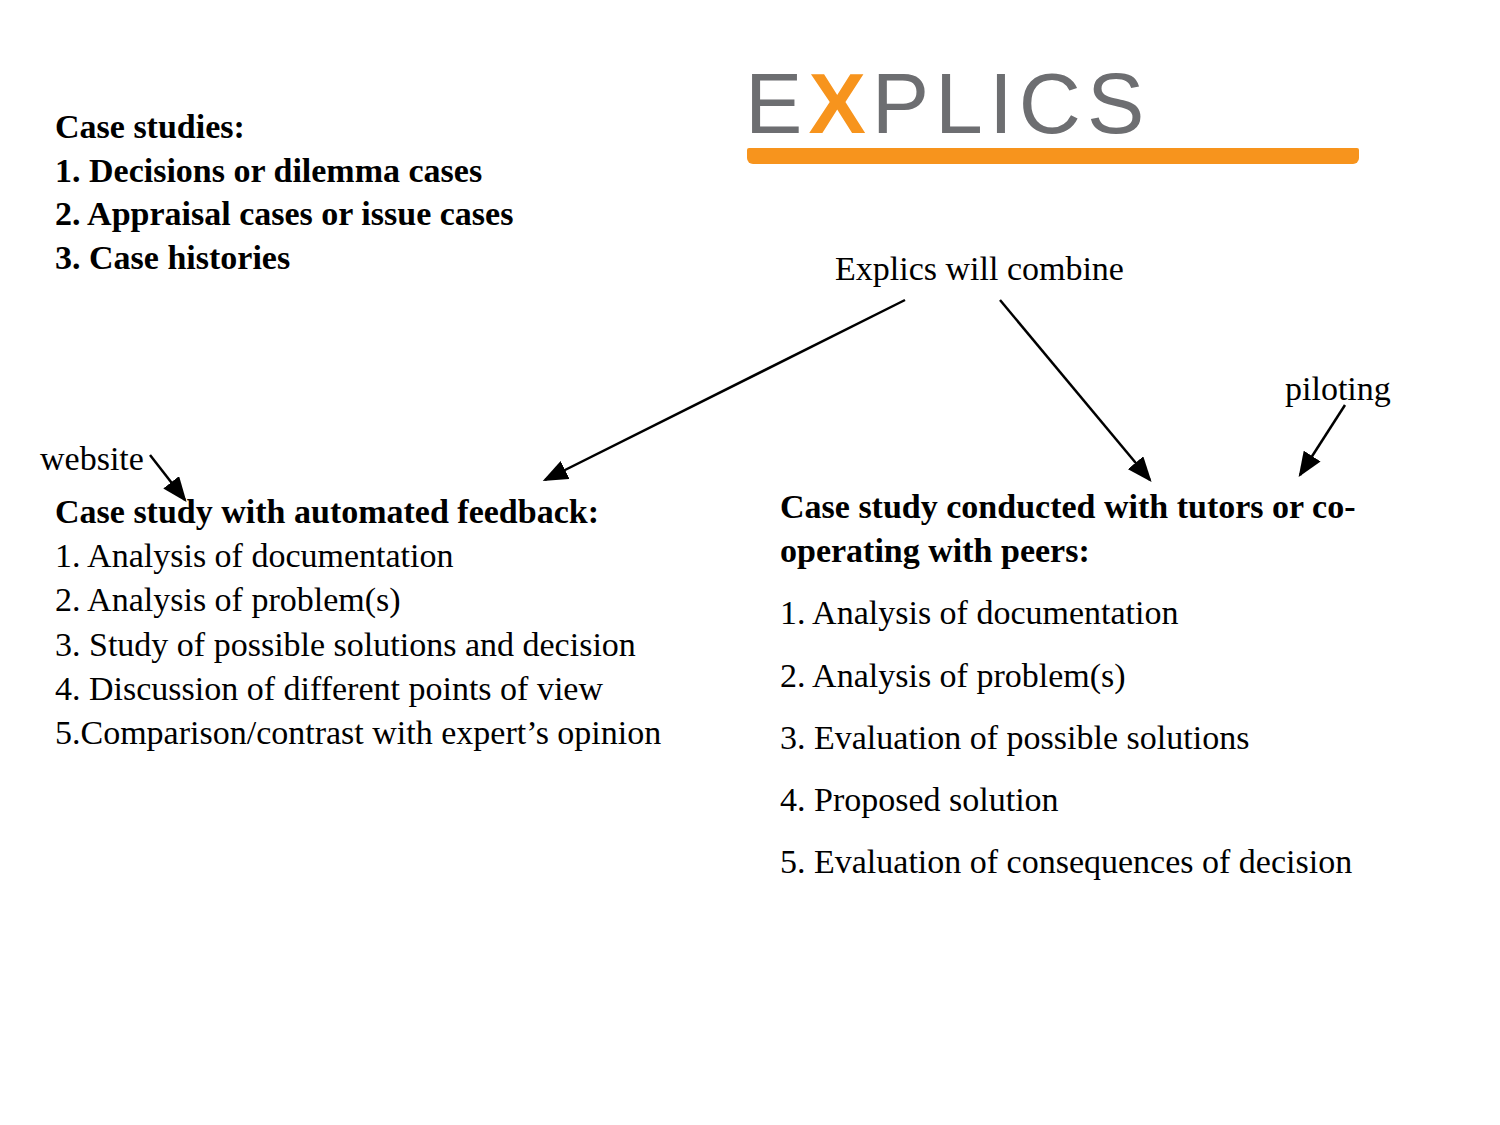EXPLICS
Case studies:
1. Decisions or dilemma cases
2. Appraisal cases or issue cases
3. Case histories
Explics will combine
piloting
website
Case study with automated feedback:
1. Analysis of documentation
2. Analysis of problem(s)
3. Study of possible solutions and decision
4. Discussion of different points of view
5.Comparison/contrast with expert’s opinion
Case study conducted with tutors or co-operating with peers:
1. Analysis of documentation
2. Analysis of problem(s)
3. Evaluation of possible solutions
4. Proposed solution
5. Evaluation of consequences of decision